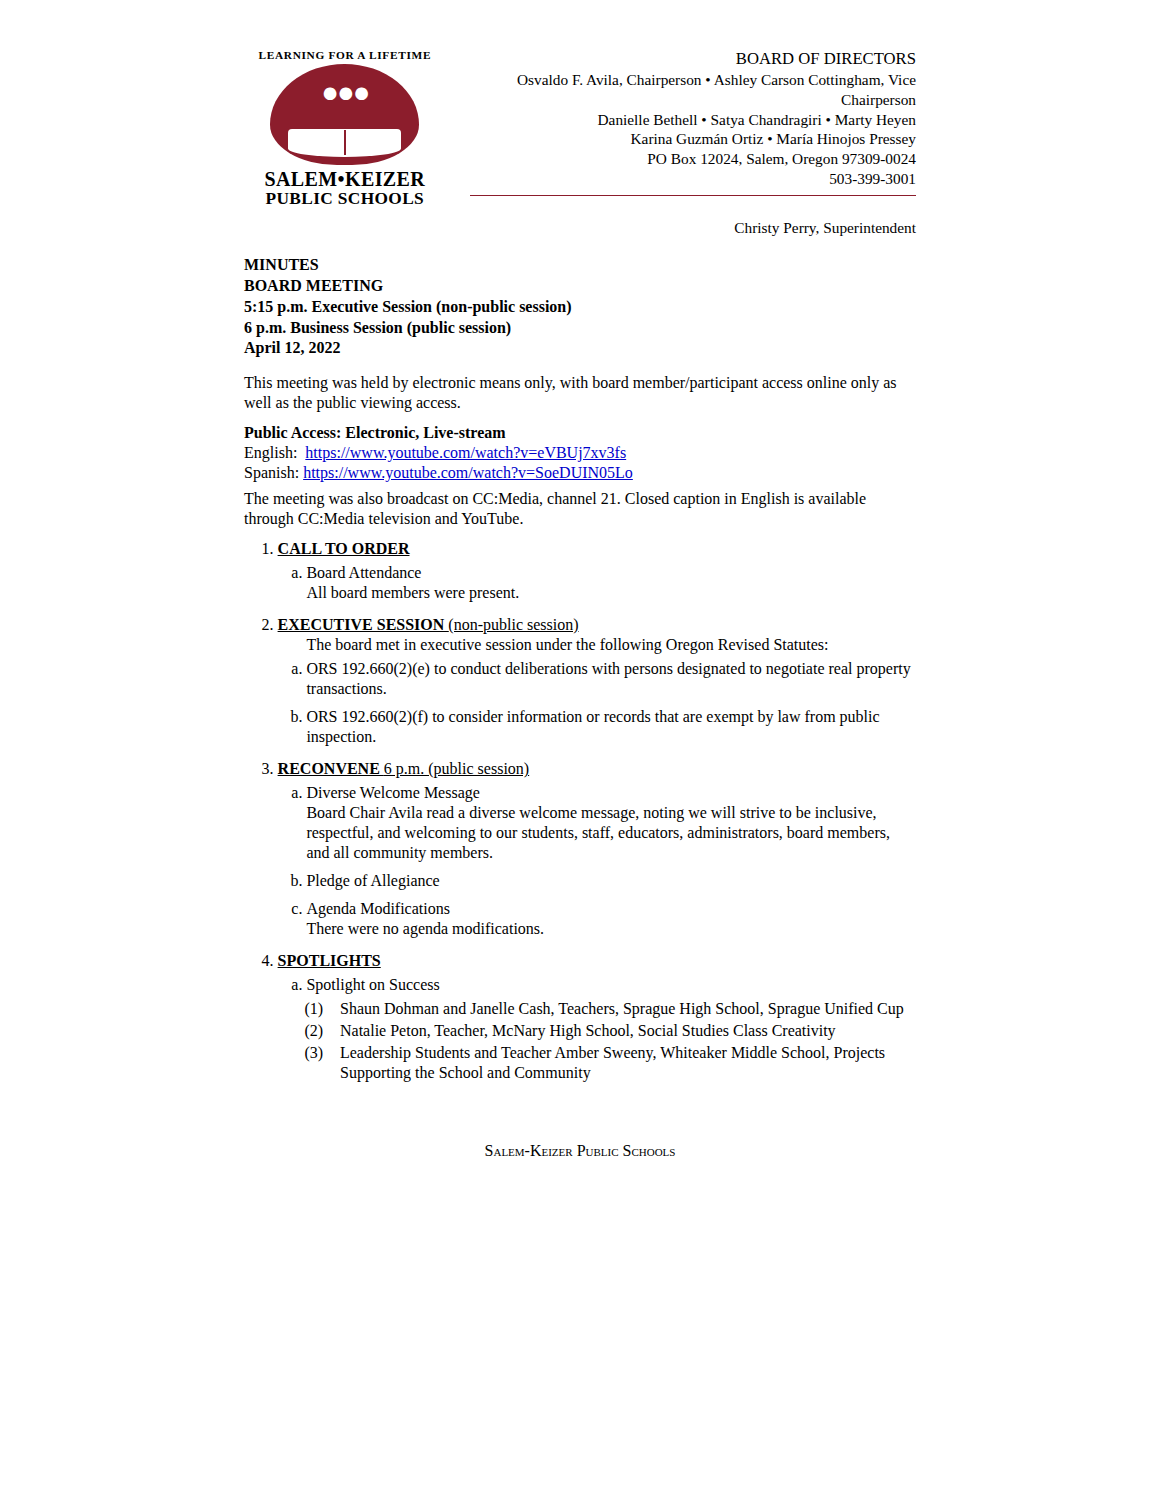Learning for a Lifetime
●●●
SALEM•KEIZER
PUBLIC SCHOOLS
BOARD OF DIRECTORS
Osvaldo F. Avila, Chairperson • Ashley Carson Cottingham, Vice Chairperson
Danielle Bethell • Satya Chandragiri • Marty Heyen
Karina Guzmán Ortiz • María Hinojos Pressey
PO Box 12024, Salem, Oregon 97309-0024
503-399-3001
Christy Perry, Superintendent
MINUTES
BOARD MEETING
5:15 p.m. Executive Session (non-public session)
6 p.m. Business Session (public session)
April 12, 2022
This meeting was held by electronic means only, with board member/participant access online only as well as the public viewing access.
Public Access: Electronic, Live-stream
English: https://www.youtube.com/watch?v=eVBUj7xv3fs
Spanish: https://www.youtube.com/watch?v=SoeDUIN05Lo
The meeting was also broadcast on CC:Media, channel 21. Closed caption in English is available through CC:Media television and YouTube.
Call to Order
Board Attendance
All board members were present.
Executive Session (non-public session)
The board met in executive session under the following Oregon Revised Statutes:
ORS 192.660(2)(e) to conduct deliberations with persons designated to negotiate real property transactions.
ORS 192.660(2)(f) to consider information or records that are exempt by law from public inspection.
Reconvene 6 p.m. (public session)
Diverse Welcome Message
Board Chair Avila read a diverse welcome message, noting we will strive to be inclusive, respectful, and welcoming to our students, staff, educators, administrators, board members, and all community members.
Pledge of Allegiance
Agenda Modifications
There were no agenda modifications.
Spotlights
Spotlight on Success
Shaun Dohman and Janelle Cash, Teachers, Sprague High School, Sprague Unified Cup
Natalie Peton, Teacher, McNary High School, Social Studies Class Creativity
Leadership Students and Teacher Amber Sweeny, Whiteaker Middle School, Projects Supporting the School and Community
Salem-Keizer Public Schools